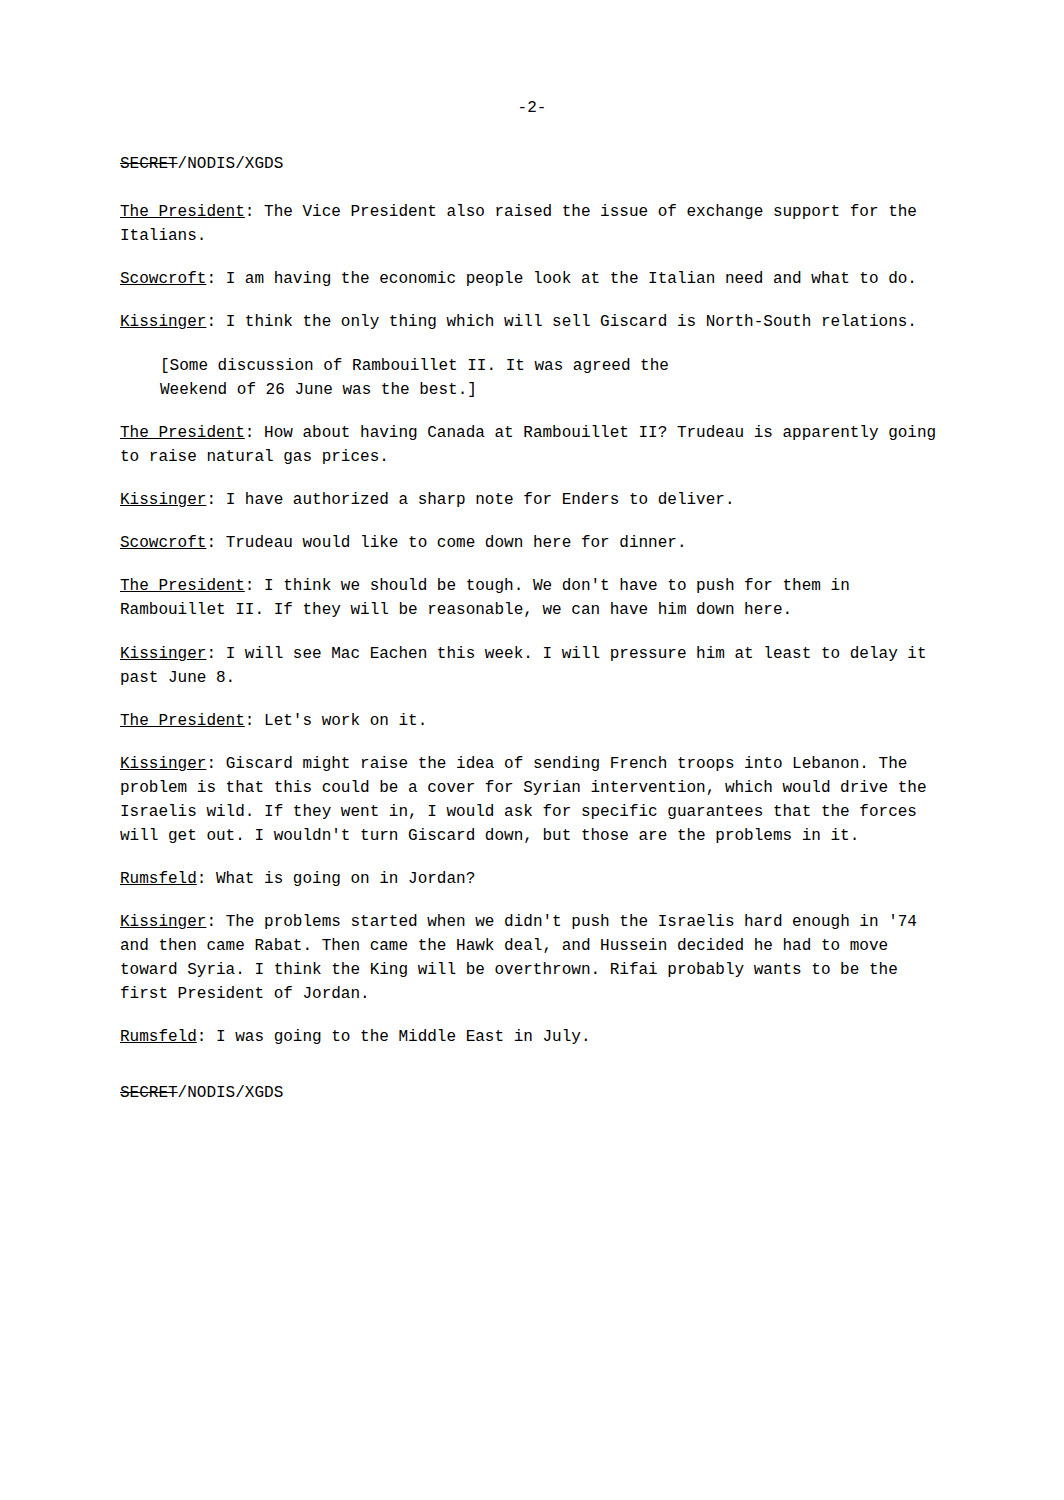-2-
SECRET/NODIS/XGDS
The President: The Vice President also raised the issue of exchange support for the Italians.
Scowcroft: I am having the economic people look at the Italian need and what to do.
Kissinger: I think the only thing which will sell Giscard is North-South relations.
[Some discussion of Rambouillet II. It was agreed the
Weekend of 26 June was the best.]
The President: How about having Canada at Rambouillet II? Trudeau is apparently going to raise natural gas prices.
Kissinger: I have authorized a sharp note for Enders to deliver.
Scowcroft: Trudeau would like to come down here for dinner.
The President: I think we should be tough. We don't have to push for them in Rambouillet II. If they will be reasonable, we can have him down here.
Kissinger: I will see Mac Eachen this week. I will pressure him at least to delay it past June 8.
The President: Let's work on it.
Kissinger: Giscard might raise the idea of sending French troops into Lebanon. The problem is that this could be a cover for Syrian intervention, which would drive the Israelis wild. If they went in, I would ask for specific guarantees that the forces will get out. I wouldn't turn Giscard down, but those are the problems in it.
Rumsfeld: What is going on in Jordan?
Kissinger: The problems started when we didn't push the Israelis hard enough in '74 and then came Rabat. Then came the Hawk deal, and Hussein decided he had to move toward Syria. I think the King will be overthrown. Rifai probably wants to be the first President of Jordan.
Rumsfeld: I was going to the Middle East in July.
SECRET/NODIS/XGDS